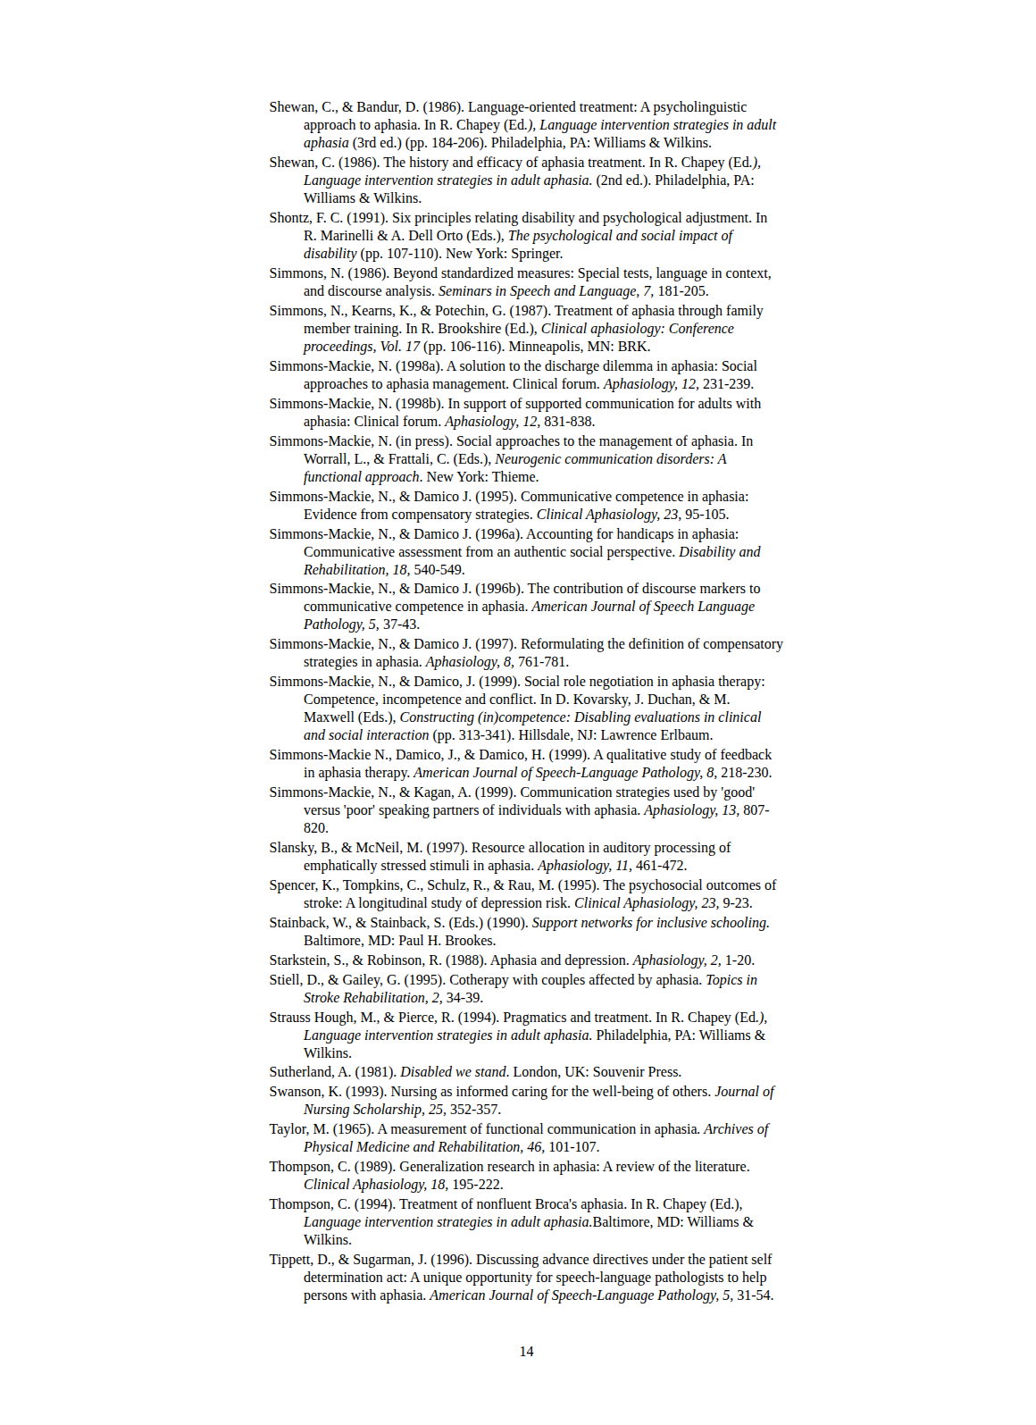Shewan, C., & Bandur, D. (1986). Language-oriented treatment: A psycholinguistic approach to aphasia. In R. Chapey (Ed.), Language intervention strategies in adult aphasia (3rd ed.) (pp. 184-206). Philadelphia, PA: Williams & Wilkins.
Shewan, C. (1986). The history and efficacy of aphasia treatment. In R. Chapey (Ed.), Language intervention strategies in adult aphasia. (2nd ed.). Philadelphia, PA: Williams & Wilkins.
Shontz, F. C. (1991). Six principles relating disability and psychological adjustment. In R. Marinelli & A. Dell Orto (Eds.), The psychological and social impact of disability (pp. 107-110). New York: Springer.
Simmons, N. (1986). Beyond standardized measures: Special tests, language in context, and discourse analysis. Seminars in Speech and Language, 7, 181-205.
Simmons, N., Kearns, K., & Potechin, G. (1987). Treatment of aphasia through family member training. In R. Brookshire (Ed.), Clinical aphasiology: Conference proceedings, Vol. 17 (pp. 106-116). Minneapolis, MN: BRK.
Simmons-Mackie, N. (1998a). A solution to the discharge dilemma in aphasia: Social approaches to aphasia management. Clinical forum. Aphasiology, 12, 231-239.
Simmons-Mackie, N. (1998b). In support of supported communication for adults with aphasia: Clinical forum. Aphasiology, 12, 831-838.
Simmons-Mackie, N. (in press). Social approaches to the management of aphasia. In Worrall, L., & Frattali, C. (Eds.), Neurogenic communication disorders: A functional approach. New York: Thieme.
Simmons-Mackie, N., & Damico J. (1995). Communicative competence in aphasia: Evidence from compensatory strategies. Clinical Aphasiology, 23, 95-105.
Simmons-Mackie, N., & Damico J. (1996a). Accounting for handicaps in aphasia: Communicative assessment from an authentic social perspective. Disability and Rehabilitation, 18, 540-549.
Simmons-Mackie, N., & Damico J. (1996b). The contribution of discourse markers to communicative competence in aphasia. American Journal of Speech Language Pathology, 5, 37-43.
Simmons-Mackie, N., & Damico J. (1997). Reformulating the definition of compensatory strategies in aphasia. Aphasiology, 8, 761-781.
Simmons-Mackie, N., & Damico, J. (1999). Social role negotiation in aphasia therapy: Competence, incompetence and conflict. In D. Kovarsky, J. Duchan, & M. Maxwell (Eds.), Constructing (in)competence: Disabling evaluations in clinical and social interaction (pp. 313-341). Hillsdale, NJ: Lawrence Erlbaum.
Simmons-Mackie N., Damico, J., & Damico, H. (1999). A qualitative study of feedback in aphasia therapy. American Journal of Speech-Language Pathology, 8, 218-230.
Simmons-Mackie, N., & Kagan, A. (1999). Communication strategies used by 'good' versus 'poor' speaking partners of individuals with aphasia. Aphasiology, 13, 807-820.
Slansky, B., & McNeil, M. (1997). Resource allocation in auditory processing of emphatically stressed stimuli in aphasia. Aphasiology, 11, 461-472.
Spencer, K., Tompkins, C., Schulz, R., & Rau, M. (1995). The psychosocial outcomes of stroke: A longitudinal study of depression risk. Clinical Aphasiology, 23, 9-23.
Stainback, W., & Stainback, S. (Eds.) (1990). Support networks for inclusive schooling. Baltimore, MD: Paul H. Brookes.
Starkstein, S., & Robinson, R. (1988). Aphasia and depression. Aphasiology, 2, 1-20.
Stiell, D., & Gailey, G. (1995). Cotherapy with couples affected by aphasia. Topics in Stroke Rehabilitation, 2, 34-39.
Strauss Hough, M., & Pierce, R. (1994). Pragmatics and treatment. In R. Chapey (Ed.), Language intervention strategies in adult aphasia. Philadelphia, PA: Williams & Wilkins.
Sutherland, A. (1981). Disabled we stand. London, UK: Souvenir Press.
Swanson, K. (1993). Nursing as informed caring for the well-being of others. Journal of Nursing Scholarship, 25, 352-357.
Taylor, M. (1965). A measurement of functional communication in aphasia. Archives of Physical Medicine and Rehabilitation, 46, 101-107.
Thompson, C. (1989). Generalization research in aphasia: A review of the literature. Clinical Aphasiology, 18, 195-222.
Thompson, C. (1994). Treatment of nonfluent Broca's aphasia. In R. Chapey (Ed.), Language intervention strategies in adult aphasia. Baltimore, MD: Williams & Wilkins.
Tippett, D., & Sugarman, J. (1996). Discussing advance directives under the patient self determination act: A unique opportunity for speech-language pathologists to help persons with aphasia. American Journal of Speech-Language Pathology, 5, 31-54.
14